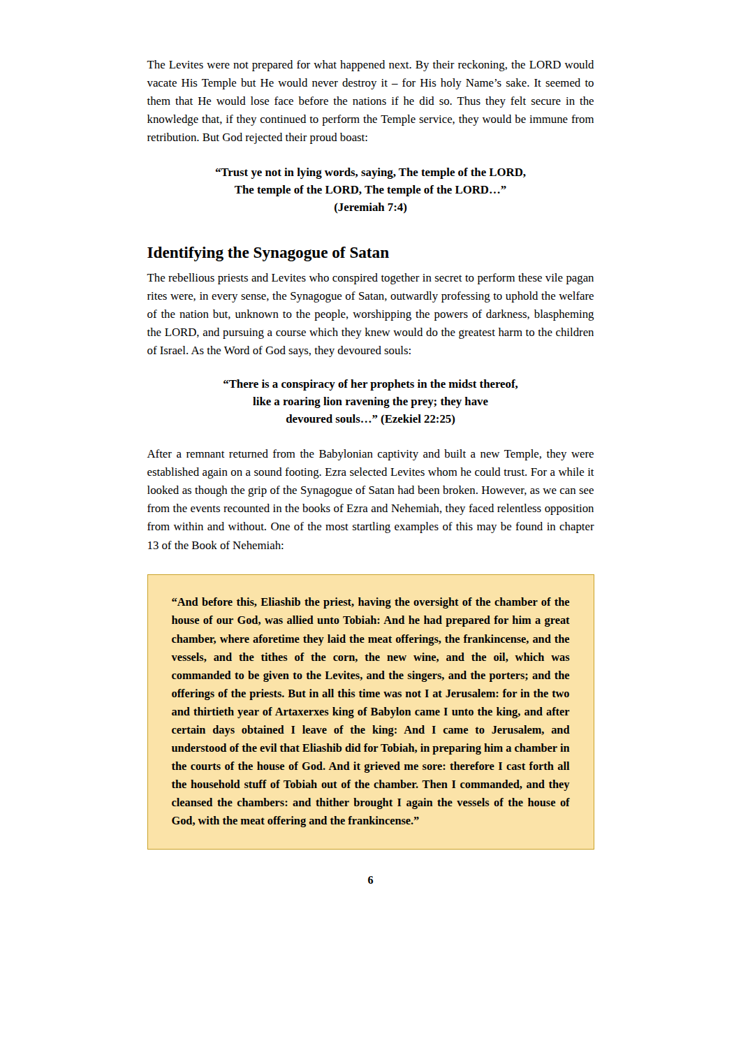The Levites were not prepared for what happened next. By their reckoning, the LORD would vacate His Temple but He would never destroy it – for His holy Name’s sake. It seemed to them that He would lose face before the nations if he did so. Thus they felt secure in the knowledge that, if they continued to perform the Temple service, they would be immune from retribution. But God rejected their proud boast:
“Trust ye not in lying words, saying, The temple of the LORD,
The temple of the LORD, The temple of the LORD…”
(Jeremiah 7:4)
Identifying the Synagogue of Satan
The rebellious priests and Levites who conspired together in secret to perform these vile pagan rites were, in every sense, the Synagogue of Satan, outwardly professing to uphold the welfare of the nation but, unknown to the people, worshipping the powers of darkness, blaspheming the LORD, and pursuing a course which they knew would do the greatest harm to the children of Israel. As the Word of God says, they devoured souls:
“There is a conspiracy of her prophets in the midst thereof,
like a roaring lion ravening the prey; they have
devoured souls…” (Ezekiel 22:25)
After a remnant returned from the Babylonian captivity and built a new Temple, they were established again on a sound footing. Ezra selected Levites whom he could trust. For a while it looked as though the grip of the Synagogue of Satan had been broken. However, as we can see from the events recounted in the books of Ezra and Nehemiah, they faced relentless opposition from within and without. One of the most startling examples of this may be found in chapter 13 of the Book of Nehemiah:
“And before this, Eliashib the priest, having the oversight of the chamber of the house of our God, was allied unto Tobiah: And he had prepared for him a great chamber, where aforetime they laid the meat offerings, the frankincense, and the vessels, and the tithes of the corn, the new wine, and the oil, which was commanded to be given to the Levites, and the singers, and the porters; and the offerings of the priests. But in all this time was not I at Jerusalem: for in the two and thirtieth year of Artaxerxes king of Babylon came I unto the king, and after certain days obtained I leave of the king: And I came to Jerusalem, and understood of the evil that Eliashib did for Tobiah, in preparing him a chamber in the courts of the house of God. And it grieved me sore: therefore I cast forth all the household stuff of Tobiah out of the chamber. Then I commanded, and they cleansed the chambers: and thither brought I again the vessels of the house of God, with the meat offering and the frankincense.”
6